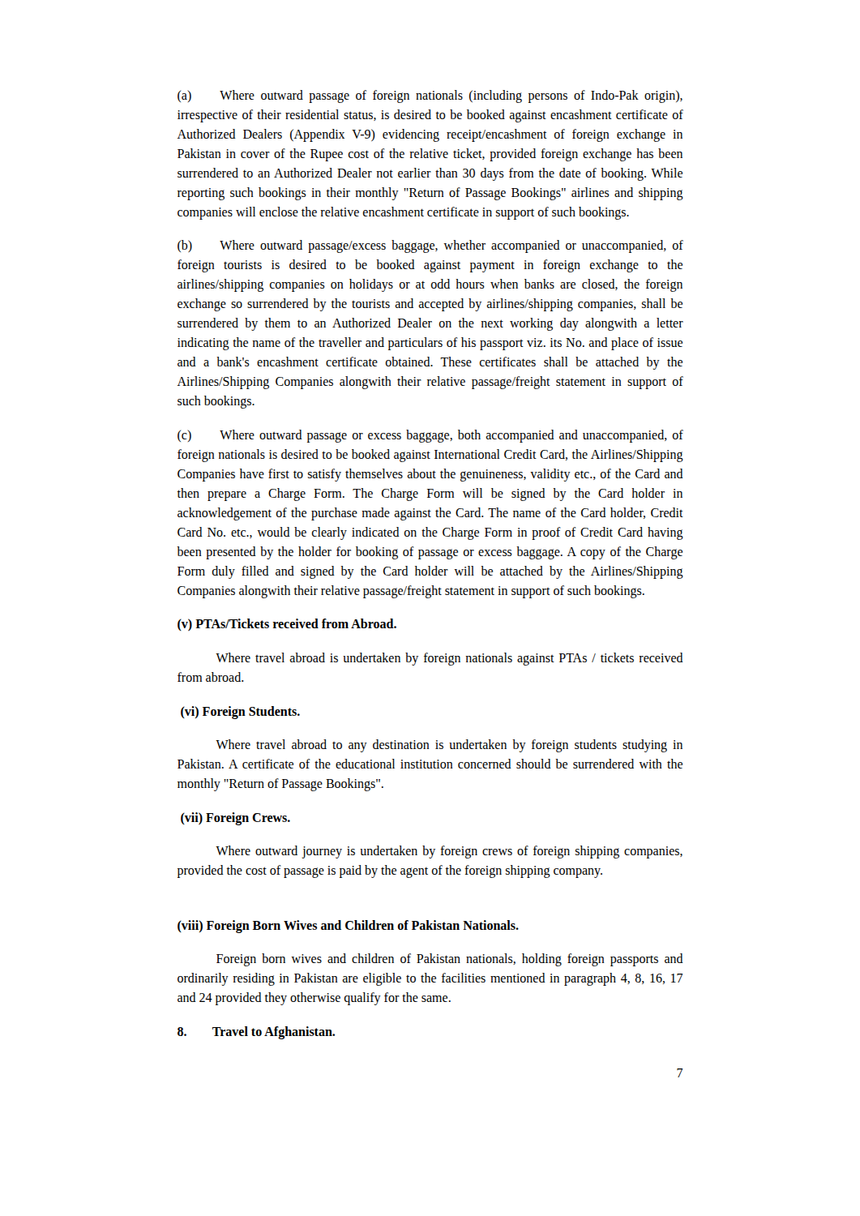(a) Where outward passage of foreign nationals (including persons of Indo-Pak origin), irrespective of their residential status, is desired to be booked against encashment certificate of Authorized Dealers (Appendix V-9) evidencing receipt/encashment of foreign exchange in Pakistan in cover of the Rupee cost of the relative ticket, provided foreign exchange has been surrendered to an Authorized Dealer not earlier than 30 days from the date of booking. While reporting such bookings in their monthly "Return of Passage Bookings" airlines and shipping companies will enclose the relative encashment certificate in support of such bookings.
(b) Where outward passage/excess baggage, whether accompanied or unaccompanied, of foreign tourists is desired to be booked against payment in foreign exchange to the airlines/shipping companies on holidays or at odd hours when banks are closed, the foreign exchange so surrendered by the tourists and accepted by airlines/shipping companies, shall be surrendered by them to an Authorized Dealer on the next working day alongwith a letter indicating the name of the traveller and particulars of his passport viz. its No. and place of issue and a bank's encashment certificate obtained. These certificates shall be attached by the Airlines/Shipping Companies alongwith their relative passage/freight statement in support of such bookings.
(c) Where outward passage or excess baggage, both accompanied and unaccompanied, of foreign nationals is desired to be booked against International Credit Card, the Airlines/Shipping Companies have first to satisfy themselves about the genuineness, validity etc., of the Card and then prepare a Charge Form. The Charge Form will be signed by the Card holder in acknowledgement of the purchase made against the Card. The name of the Card holder, Credit Card No. etc., would be clearly indicated on the Charge Form in proof of Credit Card having been presented by the holder for booking of passage or excess baggage. A copy of the Charge Form duly filled and signed by the Card holder will be attached by the Airlines/Shipping Companies alongwith their relative passage/freight statement in support of such bookings.
(v) PTAs/Tickets received from Abroad.
Where travel abroad is undertaken by foreign nationals against PTAs / tickets received from abroad.
(vi) Foreign Students.
Where travel abroad to any destination is undertaken by foreign students studying in Pakistan. A certificate of the educational institution concerned should be surrendered with the monthly "Return of Passage Bookings".
(vii) Foreign Crews.
Where outward journey is undertaken by foreign crews of foreign shipping companies, provided the cost of passage is paid by the agent of the foreign shipping company.
(viii) Foreign Born Wives and Children of Pakistan Nationals.
Foreign born wives and children of Pakistan nationals, holding foreign passports and ordinarily residing in Pakistan are eligible to the facilities mentioned in paragraph 4, 8, 16, 17 and 24 provided they otherwise qualify for the same.
8. Travel to Afghanistan.
7